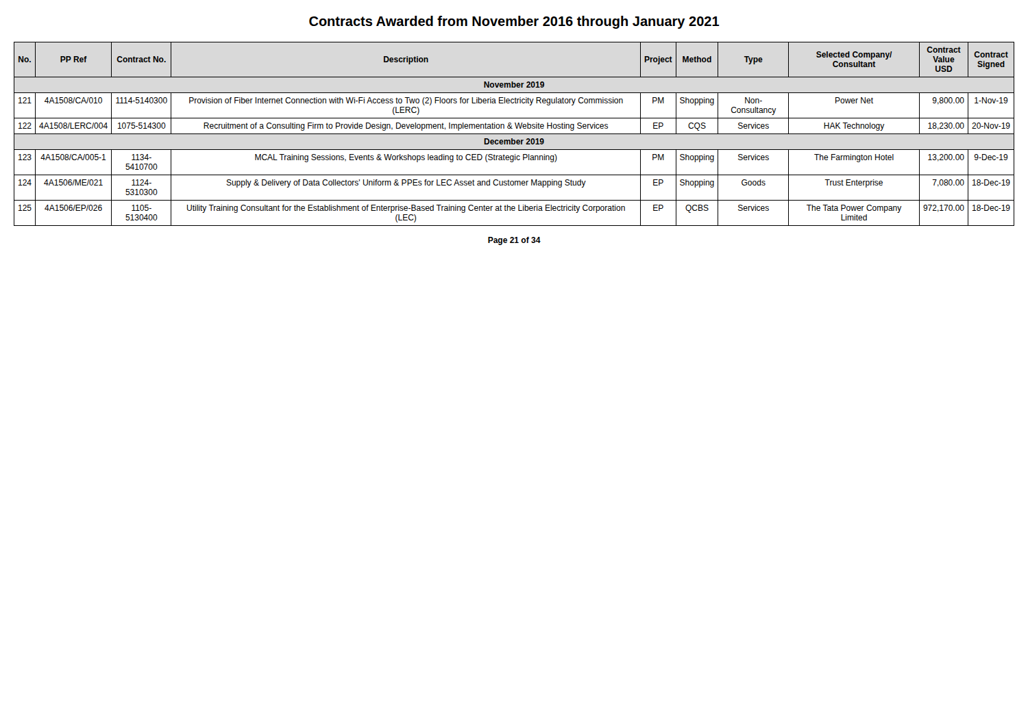Contracts Awarded from November 2016 through January 2021
| No. | PP Ref | Contract No. | Description | Project | Method | Type | Selected Company/ Consultant | Contract Value USD | Contract Signed |
| --- | --- | --- | --- | --- | --- | --- | --- | --- | --- |
| November 2019 |
| 121 | 4A1508/CA/010 | 1114-5140300 | Provision of Fiber Internet Connection with Wi-Fi Access to Two (2) Floors for Liberia Electricity Regulatory Commission (LERC) | PM | Shopping | Non-Consultancy | Power Net | 9,800.00 | 1-Nov-19 |
| 122 | 4A1508/LERC/004 | 1075-514300 | Recruitment of a Consulting Firm to Provide Design, Development, Implementation & Website Hosting Services | EP | CQS | Services | HAK Technology | 18,230.00 | 20-Nov-19 |
| December 2019 |
| 123 | 4A1508/CA/005-1 | 1134-5410700 | MCAL Training Sessions, Events & Workshops leading to CED (Strategic Planning) | PM | Shopping | Services | The Farmington Hotel | 13,200.00 | 9-Dec-19 |
| 124 | 4A1506/ME/021 | 1124-5310300 | Supply & Delivery of Data Collectors' Uniform & PPEs for LEC Asset and Customer Mapping Study | EP | Shopping | Goods | Trust Enterprise | 7,080.00 | 18-Dec-19 |
| 125 | 4A1506/EP/026 | 1105-5130400 | Utility Training Consultant for the Establishment of Enterprise-Based Training Center at the Liberia Electricity Corporation (LEC) | EP | QCBS | Services | The Tata Power Company Limited | 972,170.00 | 18-Dec-19 |
Page 21 of 34